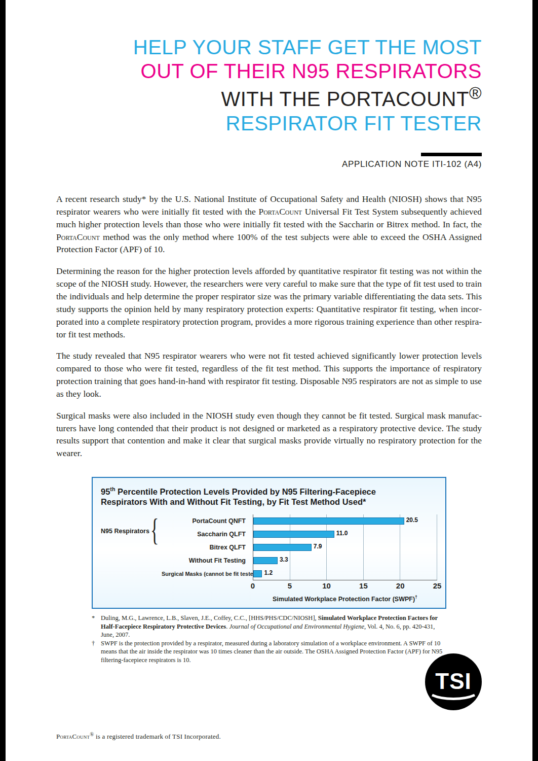HELP YOUR STAFF GET THE MOST OUT OF THEIR N95 RESPIRATORS WITH THE PORTACOUNT® RESPIRATOR FIT TESTER
APPLICATION NOTE ITI-102 (A4)
A recent research study* by the U.S. National Institute of Occupational Safety and Health (NIOSH) shows that N95 respirator wearers who were initially fit tested with the PortaCount Universal Fit Test System subsequently achieved much higher protection levels than those who were initially fit tested with the Saccharin or Bitrex method. In fact, the PortaCount method was the only method where 100% of the test subjects were able to exceed the OSHA Assigned Protection Factor (APF) of 10.
Determining the reason for the higher protection levels afforded by quantitative respirator fit testing was not within the scope of the NIOSH study. However, the researchers were very careful to make sure that the type of fit test used to train the individuals and help determine the proper respirator size was the primary variable differentiating the data sets. This study supports the opinion held by many respiratory protection experts: Quantitative respirator fit testing, when incorporated into a complete respiratory protection program, provides a more rigorous training experience than other respirator fit test methods.
The study revealed that N95 respirator wearers who were not fit tested achieved significantly lower protection levels compared to those who were fit tested, regardless of the fit test method. This supports the importance of respiratory protection training that goes hand-in-hand with respirator fit testing. Disposable N95 respirators are not as simple to use as they look.
Surgical masks were also included in the NIOSH study even though they cannot be fit tested. Surgical mask manufacturers have long contended that their product is not designed or marketed as a respiratory protective device. The study results support that contention and make it clear that surgical masks provide virtually no respiratory protection for the wearer.
95th Percentile Protection Levels Provided by N95 Filtering-Facepiece
Respirators With and Without Fit Testing, by Fit Test Method Used*
N95 Respirators
{
PortaCount QNFT
Saccharin QLFT
Bitrex QLFT
Without Fit Testing
Surgical Masks (cannot be fit tested)
20.5
11.0
7.9
3.3
1.2
0 5 10 15 20 25
Simulated Workplace Protection Factor (SWPF)†
*
Duling, M.G., Lawrence, L.B., Slaven, J.E., Coffey, C.C., [HHS/PHS/CDC/NIOSH], Simulated Workplace Protection Factors for Half-Facepiece Respiratory Protective Devices. Journal of Occupational and Environmental Hygiene, Vol. 4, No. 6, pp. 420-431, June, 2007.
†
SWPF is the protection provided by a respirator, measured during a laboratory simulation of a workplace environment. A SWPF of 10 means that the air inside the respirator was 10 times cleaner than the air outside. The OSHA Assigned Protection Factor (APF) for N95 filtering-facepiece respirators is 10.
TSI ®
PortaCount® is a registered trademark of TSI Incorporated.